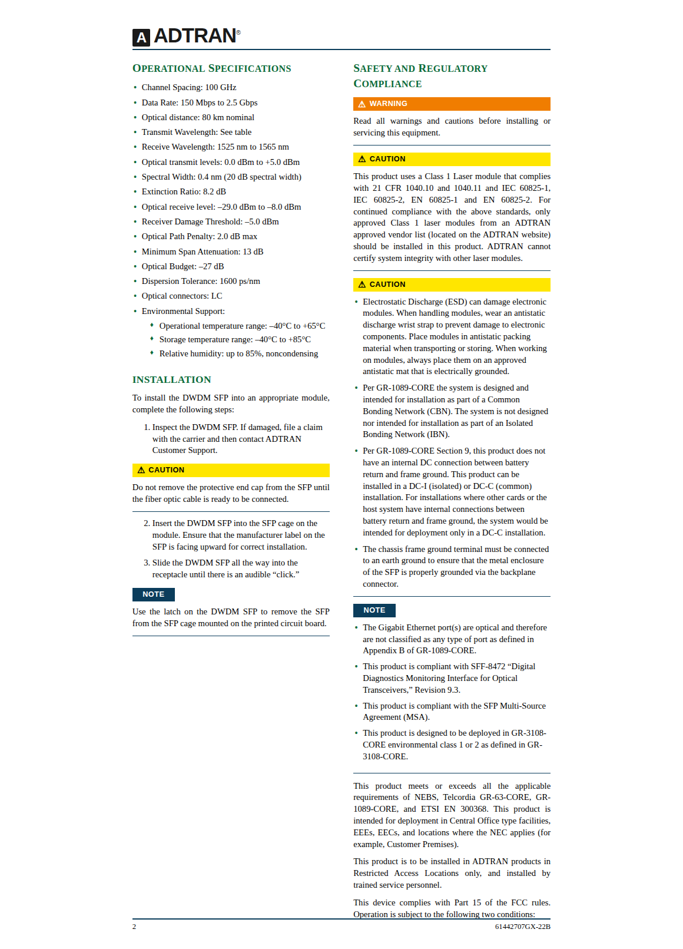AADTRAN®
OPERATIONAL SPECIFICATIONS
Channel Spacing: 100 GHz
Data Rate: 150 Mbps to 2.5 Gbps
Optical distance: 80 km nominal
Transmit Wavelength: See table
Receive Wavelength: 1525 nm to 1565 nm
Optical transmit levels: 0.0 dBm to +5.0 dBm
Spectral Width: 0.4 nm (20 dB spectral width)
Extinction Ratio: 8.2 dB
Optical receive level: –29.0 dBm to –8.0 dBm
Receiver Damage Threshold: –5.0 dBm
Optical Path Penalty: 2.0 dB max
Minimum Span Attenuation: 13 dB
Optical Budget: –27 dB
Dispersion Tolerance: 1600 ps/nm
Optical connectors: LC
Environmental Support:
Operational temperature range: –40°C to +65°C
Storage temperature range: –40°C to +85°C
Relative humidity: up to 85%, noncondensing
INSTALLATION
To install the DWDM SFP into an appropriate module, complete the following steps:
Inspect the DWDM SFP. If damaged, file a claim with the carrier and then contact ADTRAN Customer Support.
⚠ CAUTION
Do not remove the protective end cap from the SFP until the fiber optic cable is ready to be connected.
Insert the DWDM SFP into the SFP cage on the module. Ensure that the manufacturer label on the SFP is facing upward for correct installation.
Slide the DWDM SFP all the way into the receptacle until there is an audible “click.”
NOTE
Use the latch on the DWDM SFP to remove the SFP from the SFP cage mounted on the printed circuit board.
SAFETY AND REGULATORY COMPLIANCE
⚠ WARNING
Read all warnings and cautions before installing or servicing this equipment.
⚠ CAUTION
This product uses a Class 1 Laser module that complies with 21 CFR 1040.10 and 1040.11 and IEC 60825-1, IEC 60825-2, EN 60825-1 and EN 60825-2. For continued compliance with the above standards, only approved Class 1 laser modules from an ADTRAN approved vendor list (located on the ADTRAN website) should be installed in this product. ADTRAN cannot certify system integrity with other laser modules.
⚠ CAUTION
Electrostatic Discharge (ESD) can damage electronic modules. When handling modules, wear an antistatic discharge wrist strap to prevent damage to electronic components. Place modules in antistatic packing material when transporting or storing. When working on modules, always place them on an approved antistatic mat that is electrically grounded.
Per GR-1089-CORE the system is designed and intended for installation as part of a Common Bonding Network (CBN). The system is not designed nor intended for installation as part of an Isolated Bonding Network (IBN).
Per GR-1089-CORE Section 9, this product does not have an internal DC connection between battery return and frame ground. This product can be installed in a DC-I (isolated) or DC-C (common) installation. For installations where other cards or the host system have internal connections between battery return and frame ground, the system would be intended for deployment only in a DC-C installation.
The chassis frame ground terminal must be connected to an earth ground to ensure that the metal enclosure of the SFP is properly grounded via the backplane connector.
NOTE
The Gigabit Ethernet port(s) are optical and therefore are not classified as any type of port as defined in Appendix B of GR-1089-CORE.
This product is compliant with SFF-8472 “Digital Diagnostics Monitoring Interface for Optical Transceivers,” Revision 9.3.
This product is compliant with the SFP Multi-Source Agreement (MSA).
This product is designed to be deployed in GR-3108-CORE environmental class 1 or 2 as defined in GR-3108-CORE.
This product meets or exceeds all the applicable requirements of NEBS, Telcordia GR-63-CORE, GR-1089-CORE, and ETSI EN 300368. This product is intended for deployment in Central Office type facilities, EEEs, EECs, and locations where the NEC applies (for example, Customer Premises).
This product is to be installed in ADTRAN products in Restricted Access Locations only, and installed by trained service personnel.
This device complies with Part 15 of the FCC rules. Operation is subject to the following two conditions:
2
61442707GX-22B